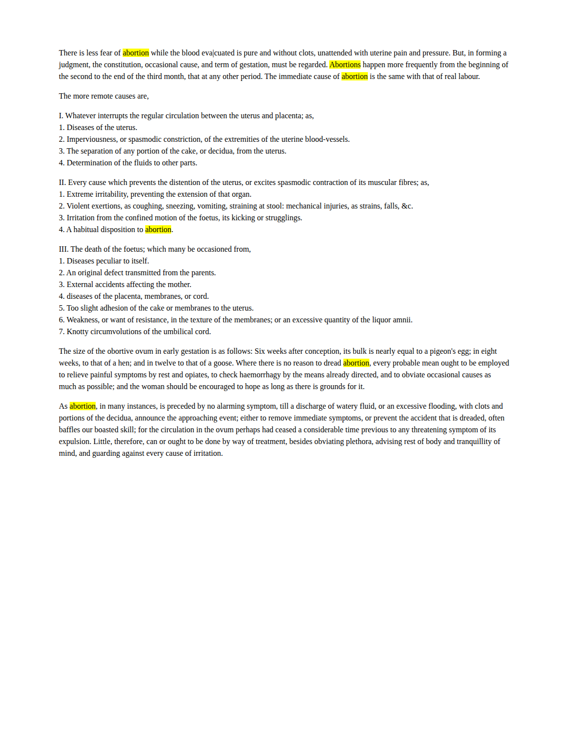There is less fear of abortion while the blood eva|cuated is pure and without clots, unattended with uterine pain and pressure. But, in forming a judgment, the constitution, occasional cause, and term of gestation, must be regarded. Abortions happen more frequently from the beginning of the second to the end of the third month, that at any other period. The immediate cause of abortion is the same with that of real labour.
The more remote causes are,
I. Whatever interrupts the regular circulation between the uterus and placenta; as,
1. Diseases of the uterus.
2. Imperviousness, or spasmodic constriction, of the extremities of the uterine blood-vessels.
3. The separation of any portion of the cake, or decidua, from the uterus.
4. Determination of the fluids to other parts.
II. Every cause which prevents the distention of the uterus, or excites spasmodic contraction of its muscular fibres; as,
1. Extreme irritability, preventing the extension of that organ.
2. Violent exertions, as coughing, sneezing, vomiting, straining at stool: mechanical injuries, as strains, falls, &c.
3. Irritation from the confined motion of the foetus, its kicking or strugglings.
4. A habitual disposition to abortion.
III. The death of the foetus; which many be occasioned from,
1. Diseases peculiar to itself.
2. An original defect transmitted from the parents.
3. External accidents affecting the mother.
4. diseases of the placenta, membranes, or cord.
5. Too slight adhesion of the cake or membranes to the uterus.
6. Weakness, or want of resistance, in the texture of the membranes; or an excessive quantity of the liquor amnii.
7. Knotty circumvolutions of the umbilical cord.
The size of the obortive ovum in early gestation is as follows: Six weeks after conception, its bulk is nearly equal to a pigeon's egg; in eight weeks, to that of a hen; and in twelve to that of a goose. Where there is no reason to dread abortion, every probable mean ought to be employed to relieve painful symptoms by rest and opiates, to check haemorrhagy by the means already directed, and to obviate occasional causes as much as possible; and the woman should be encouraged to hope as long as there is grounds for it.
As abortion, in many instances, is preceded by no alarming symptom, till a discharge of watery fluid, or an excessive flooding, with clots and portions of the decidua, announce the approaching event; either to remove immediate symptoms, or prevent the accident that is dreaded, often baffles our boasted skill; for the circulation in the ovum perhaps had ceased a considerable time previous to any threatening symptom of its expulsion. Little, therefore, can or ought to be done by way of treatment, besides obviating plethora, advising rest of body and tranquillity of mind, and guarding against every cause of irritation.